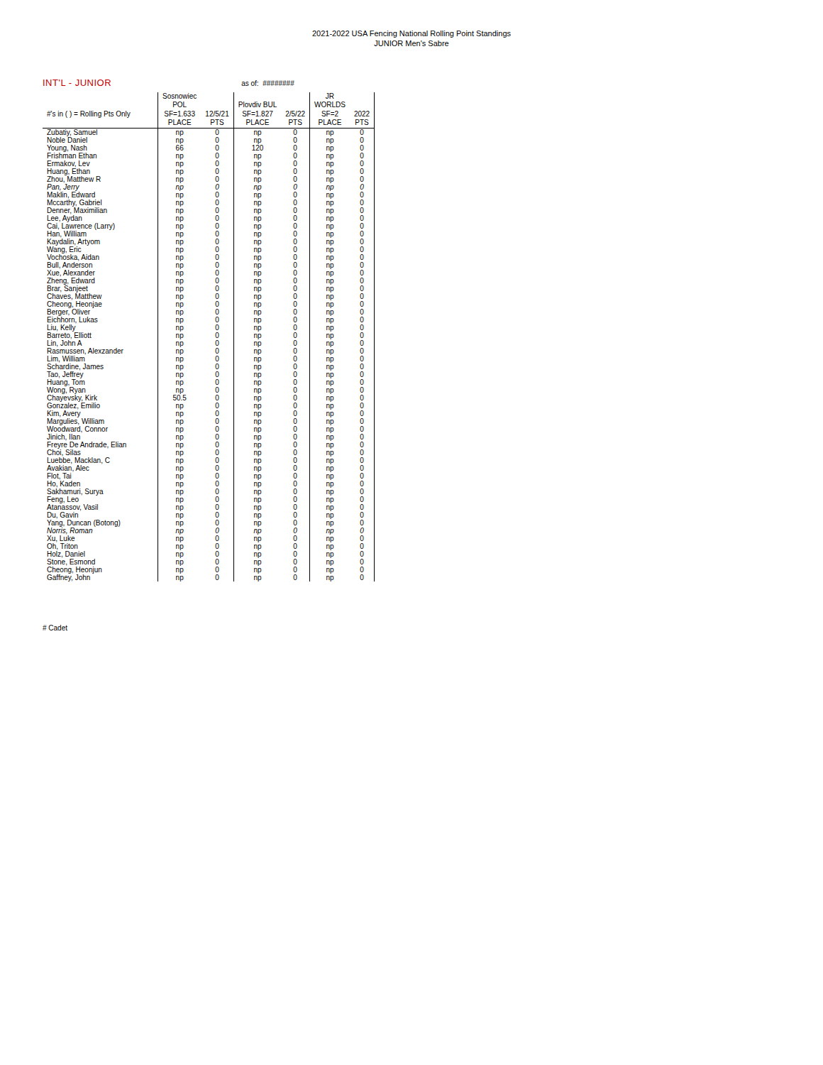2021-2022 USA Fencing National Rolling Point Standings
JUNIOR Men's Sabre
INT'L - JUNIOR as of: ########
| | Sosnowiec POL | | Plovdiv BUL | | JR WORLDS | |
| --- | --- | --- | --- | --- | --- | --- |
| #'s in ( ) = Rolling Pts Only | SF=1.633 | 12/5/21 | SF=1.827 | 2/5/22 | SF=2 | 2022 |
| | PLACE | PTS | PLACE | PTS | PLACE | PTS |
| Zubatiy, Samuel | np | 0 | np | 0 | np | 0 |
| Noble Daniel | np | 0 | np | 0 | np | 0 |
| Young, Nash | 66 | 0 | 120 | 0 | np | 0 |
| Frishman Ethan | np | 0 | np | 0 | np | 0 |
| Ermakov, Lev | np | 0 | np | 0 | np | 0 |
| Huang, Ethan | np | 0 | np | 0 | np | 0 |
| Zhou, Matthew R | np | 0 | np | 0 | np | 0 |
| Pan, Jerry | np | 0 | np | 0 | np | 0 |
| Maklin, Edward | np | 0 | np | 0 | np | 0 |
| Mccarthy, Gabriel | np | 0 | np | 0 | np | 0 |
| Denner, Maximilian | np | 0 | np | 0 | np | 0 |
| Lee, Aydan | np | 0 | np | 0 | np | 0 |
| Cai, Lawrence (Larry) | np | 0 | np | 0 | np | 0 |
| Han, William | np | 0 | np | 0 | np | 0 |
| Kaydalin, Artyom | np | 0 | np | 0 | np | 0 |
| Wang, Eric | np | 0 | np | 0 | np | 0 |
| Vochoska, Aidan | np | 0 | np | 0 | np | 0 |
| Bull, Anderson | np | 0 | np | 0 | np | 0 |
| Xue, Alexander | np | 0 | np | 0 | np | 0 |
| Zheng, Edward | np | 0 | np | 0 | np | 0 |
| Brar, Sanjeet | np | 0 | np | 0 | np | 0 |
| Chaves, Matthew | np | 0 | np | 0 | np | 0 |
| Cheong, Heonjae | np | 0 | np | 0 | np | 0 |
| Berger, Oliver | np | 0 | np | 0 | np | 0 |
| Eichhorn, Lukas | np | 0 | np | 0 | np | 0 |
| Liu, Kelly | np | 0 | np | 0 | np | 0 |
| Barreto, Elliott | np | 0 | np | 0 | np | 0 |
| Lin, John A | np | 0 | np | 0 | np | 0 |
| Rasmussen, Alexzander | np | 0 | np | 0 | np | 0 |
| Lim, William | np | 0 | np | 0 | np | 0 |
| Schardine, James | np | 0 | np | 0 | np | 0 |
| Tao, Jeffrey | np | 0 | np | 0 | np | 0 |
| Huang, Tom | np | 0 | np | 0 | np | 0 |
| Wong, Ryan | np | 0 | np | 0 | np | 0 |
| Chayevsky, Kirk | 50.5 | 0 | np | 0 | np | 0 |
| Gonzalez, Emilio | np | 0 | np | 0 | np | 0 |
| Kim, Avery | np | 0 | np | 0 | np | 0 |
| Margulies, William | np | 0 | np | 0 | np | 0 |
| Woodward, Connor | np | 0 | np | 0 | np | 0 |
| Jinich, Ilan | np | 0 | np | 0 | np | 0 |
| Freyre De Andrade, Elian | np | 0 | np | 0 | np | 0 |
| Choi, Silas | np | 0 | np | 0 | np | 0 |
| Luebbe, Macklan, C | np | 0 | np | 0 | np | 0 |
| Avakian, Alec | np | 0 | np | 0 | np | 0 |
| Flot, Tai | np | 0 | np | 0 | np | 0 |
| Ho, Kaden | np | 0 | np | 0 | np | 0 |
| Sakhamuri, Surya | np | 0 | np | 0 | np | 0 |
| Feng, Leo | np | 0 | np | 0 | np | 0 |
| Atanassov, Vasil | np | 0 | np | 0 | np | 0 |
| Du, Gavin | np | 0 | np | 0 | np | 0 |
| Yang, Duncan (Botong) | np | 0 | np | 0 | np | 0 |
| Norris, Roman | np | 0 | np | 0 | np | 0 |
| Xu, Luke | np | 0 | np | 0 | np | 0 |
| Oh, Triton | np | 0 | np | 0 | np | 0 |
| Holz, Daniel | np | 0 | np | 0 | np | 0 |
| Stone, Esmond | np | 0 | np | 0 | np | 0 |
| Cheong, Heonjun | np | 0 | np | 0 | np | 0 |
| Gaffney, John | np | 0 | np | 0 | np | 0 |
# Cadet